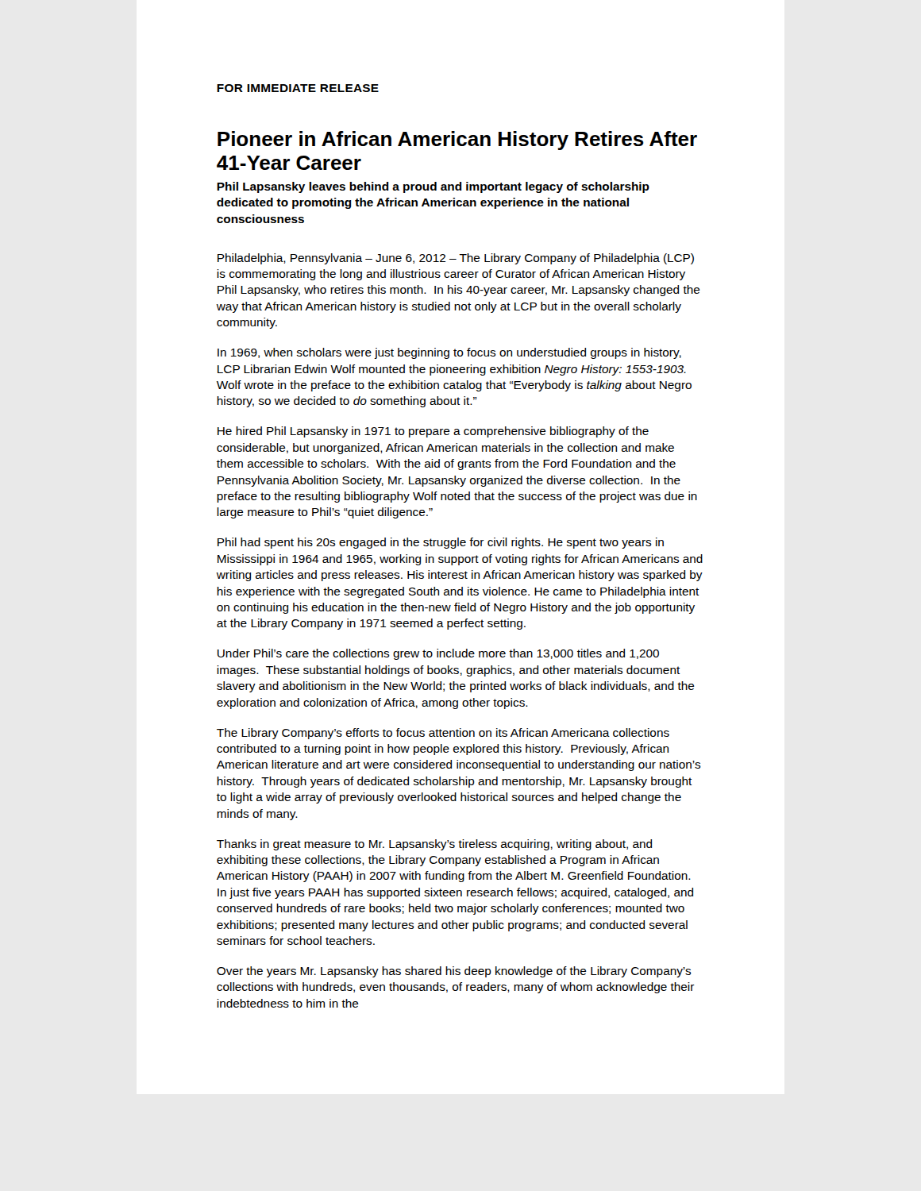FOR IMMEDIATE RELEASE
Pioneer in African American History Retires After 41-Year Career
Phil Lapsansky leaves behind a proud and important legacy of scholarship dedicated to promoting the African American experience in the national consciousness
Philadelphia, Pennsylvania – June 6, 2012 – The Library Company of Philadelphia (LCP) is commemorating the long and illustrious career of Curator of African American History Phil Lapsansky, who retires this month. In his 40-year career, Mr. Lapsansky changed the way that African American history is studied not only at LCP but in the overall scholarly community.
In 1969, when scholars were just beginning to focus on understudied groups in history, LCP Librarian Edwin Wolf mounted the pioneering exhibition Negro History: 1553-1903. Wolf wrote in the preface to the exhibition catalog that “Everybody is talking about Negro history, so we decided to do something about it.”
He hired Phil Lapsansky in 1971 to prepare a comprehensive bibliography of the considerable, but unorganized, African American materials in the collection and make them accessible to scholars. With the aid of grants from the Ford Foundation and the Pennsylvania Abolition Society, Mr. Lapsansky organized the diverse collection. In the preface to the resulting bibliography Wolf noted that the success of the project was due in large measure to Phil’s “quiet diligence.”
Phil had spent his 20s engaged in the struggle for civil rights. He spent two years in Mississippi in 1964 and 1965, working in support of voting rights for African Americans and writing articles and press releases. His interest in African American history was sparked by his experience with the segregated South and its violence. He came to Philadelphia intent on continuing his education in the then-new field of Negro History and the job opportunity at the Library Company in 1971 seemed a perfect setting.
Under Phil’s care the collections grew to include more than 13,000 titles and 1,200 images. These substantial holdings of books, graphics, and other materials document slavery and abolitionism in the New World; the printed works of black individuals, and the exploration and colonization of Africa, among other topics.
The Library Company’s efforts to focus attention on its African Americana collections contributed to a turning point in how people explored this history. Previously, African American literature and art were considered inconsequential to understanding our nation’s history. Through years of dedicated scholarship and mentorship, Mr. Lapsansky brought to light a wide array of previously overlooked historical sources and helped change the minds of many.
Thanks in great measure to Mr. Lapsansky’s tireless acquiring, writing about, and exhibiting these collections, the Library Company established a Program in African American History (PAAH) in 2007 with funding from the Albert M. Greenfield Foundation. In just five years PAAH has supported sixteen research fellows; acquired, cataloged, and conserved hundreds of rare books; held two major scholarly conferences; mounted two exhibitions; presented many lectures and other public programs; and conducted several seminars for school teachers.
Over the years Mr. Lapsansky has shared his deep knowledge of the Library Company’s collections with hundreds, even thousands, of readers, many of whom acknowledge their indebtedness to him in the